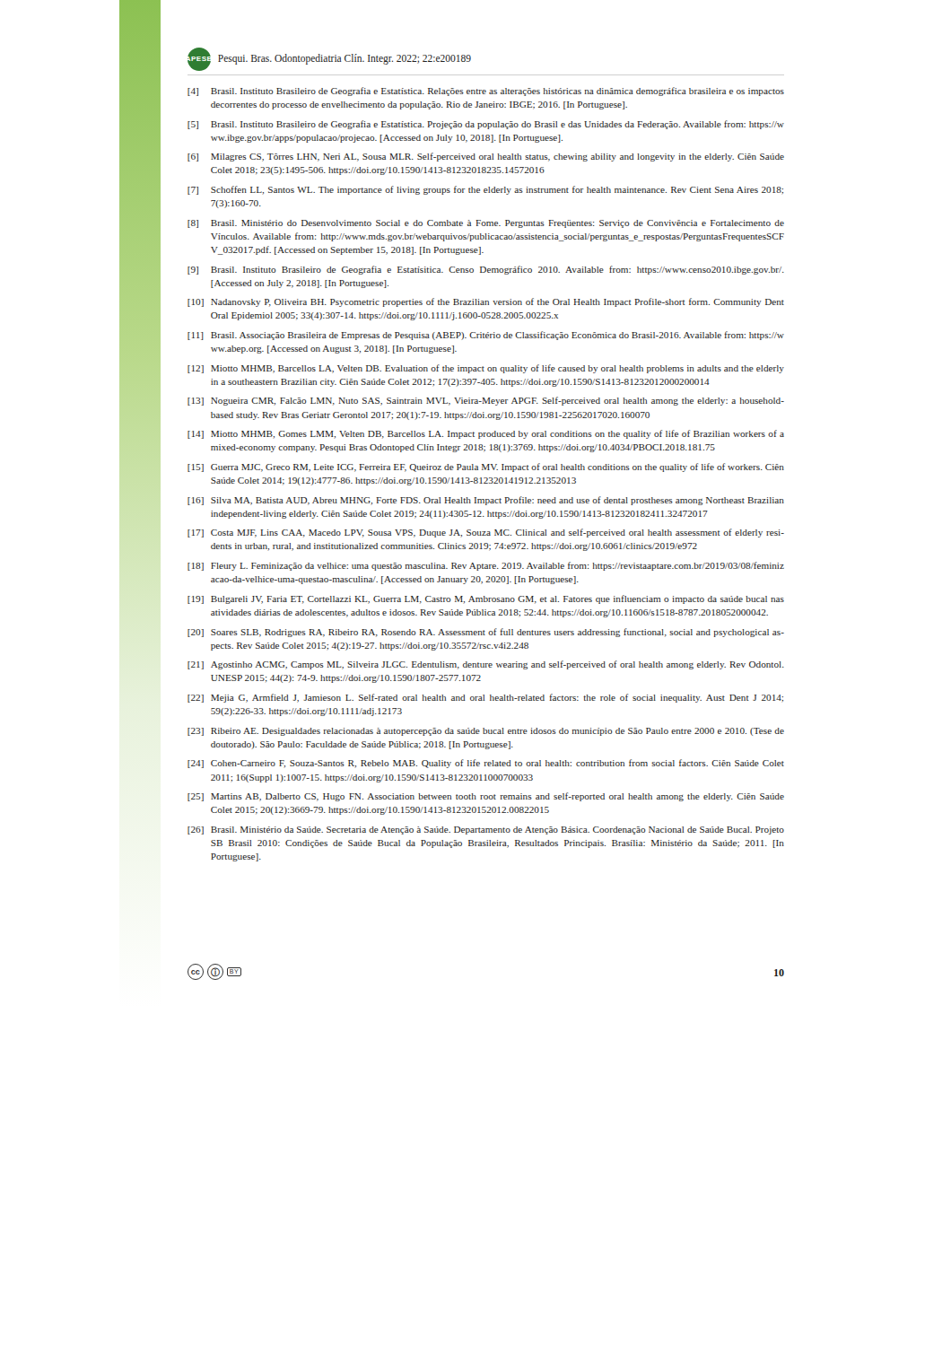APESB
Pesqui. Bras. Odontopediatria Clín. Integr. 2022; 22:e200189
Brasil. Instituto Brasileiro de Geografia e Estatística. Relações entre as alterações históricas na dinâmica demográfica brasileira e os impactos decorrentes do processo de envelhecimento da população. Rio de Janeiro: IBGE; 2016. [In Portuguese].
Brasil. Instituto Brasileiro de Geografia e Estatística. Projeção da população do Brasil e das Unidades da Federação. Available from: https://www.ibge.gov.br/apps/populacao/projecao. [Accessed on July 10, 2018]. [In Portuguese].
Milagres CS, Tôrres LHN, Neri AL, Sousa MLR. Self-perceived oral health status, chewing ability and longevity in the elderly. Ciên Saúde Colet 2018; 23(5):1495-506. https://doi.org/10.1590/1413-81232018235.14572016
Schoffen LL, Santos WL. The importance of living groups for the elderly as instrument for health maintenance. Rev Cient Sena Aires 2018; 7(3):160-70.
Brasil. Ministério do Desenvolvimento Social e do Combate à Fome. Perguntas Freqüentes: Serviço de Convivência e Fortalecimento de Vínculos. Available from: http://www.mds.gov.br/webarquivos/publicacao/assistencia_social/perguntas_e_respostas/PerguntasFrequentesSCFV_032017.pdf. [Accessed on September 15, 2018]. [In Portuguese].
Brasil. Instituto Brasileiro de Geografia e Estatísitica. Censo Demográfico 2010. Available from: https://www.censo2010.ibge.gov.br/. [Accessed on July 2, 2018]. [In Portuguese].
Nadanovsky P, Oliveira BH. Psycometric properties of the Brazilian version of the Oral Health Impact Profile-short form. Community Dent Oral Epidemiol 2005; 33(4):307-14. https://doi.org/10.1111/j.1600-0528.2005.00225.x
Brasil. Associação Brasileira de Empresas de Pesquisa (ABEP). Critério de Classificação Econômica do Brasil-2016. Available from: https://www.abep.org. [Accessed on August 3, 2018]. [In Portuguese].
Miotto MHMB, Barcellos LA, Velten DB. Evaluation of the impact on quality of life caused by oral health problems in adults and the elderly in a southeastern Brazilian city. Ciên Saúde Colet 2012; 17(2):397-405. https://doi.org/10.1590/S1413-81232012000200014
Nogueira CMR, Falcão LMN, Nuto SAS, Saintrain MVL, Vieira-Meyer APGF. Self-perceived oral health among the elderly: a household-based study. Rev Bras Geriatr Gerontol 2017; 20(1):7-19. https://doi.org/10.1590/1981-22562017020.160070
Miotto MHMB, Gomes LMM, Velten DB, Barcellos LA. Impact produced by oral conditions on the quality of life of Brazilian workers of a mixed-economy company. Pesqui Bras Odontoped Clín Integr 2018; 18(1):3769. https://doi.org/10.4034/PBOCI.2018.181.75
Guerra MJC, Greco RM, Leite ICG, Ferreira EF, Queiroz de Paula MV. Impact of oral health conditions on the quality of life of workers. Ciên Saúde Colet 2014; 19(12):4777-86. https://doi.org/10.1590/1413-812320141912.21352013
Silva MA, Batista AUD, Abreu MHNG, Forte FDS. Oral Health Impact Profile: need and use of dental prostheses among Northeast Brazilian independent-living elderly. Ciên Saúde Colet 2019; 24(11):4305-12. https://doi.org/10.1590/1413-812320182411.32472017
Costa MJF, Lins CAA, Macedo LPV, Sousa VPS, Duque JA, Souza MC. Clinical and self-perceived oral health assessment of elderly residents in urban, rural, and institutionalized communities. Clinics 2019; 74:e972. https://doi.org/10.6061/clinics/2019/e972
Fleury L. Feminização da velhice: uma questão masculina. Rev Aptare. 2019. Available from: https://revistaaptare.com.br/2019/03/08/feminizacao-da-velhice-uma-questao-masculina/. [Accessed on January 20, 2020]. [In Portuguese].
Bulgareli JV, Faria ET, Cortellazzi KL, Guerra LM, Castro M, Ambrosano GM, et al. Fatores que influenciam o impacto da saúde bucal nas atividades diárias de adolescentes, adultos e idosos. Rev Saúde Pública 2018; 52:44. https://doi.org/10.11606/s1518-8787.2018052000042.
Soares SLB, Rodrigues RA, Ribeiro RA, Rosendo RA. Assessment of full dentures users addressing functional, social and psychological aspects. Rev Saúde Colet 2015; 4(2):19-27. https://doi.org/10.35572/rsc.v4i2.248
Agostinho ACMG, Campos ML, Silveira JLGC. Edentulism, denture wearing and self-perceived of oral health among elderly. Rev Odontol. UNESP 2015; 44(2): 74-9. https://doi.org/10.1590/1807-2577.1072
Mejia G, Armfield J, Jamieson L. Self-rated oral health and oral health-related factors: the role of social inequality. Aust Dent J 2014; 59(2):226-33. https://doi.org/10.1111/adj.12173
Ribeiro AE. Desigualdades relacionadas à autopercepção da saúde bucal entre idosos do município de São Paulo entre 2000 e 2010. (Tese de doutorado). São Paulo: Faculdade de Saúde Pública; 2018. [In Portuguese].
Cohen-Carneiro F, Souza-Santos R, Rebelo MAB. Quality of life related to oral health: contribution from social factors. Ciên Saúde Colet 2011; 16(Suppl 1):1007-15. https://doi.org/10.1590/S1413-81232011000700033
Martins AB, Dalberto CS, Hugo FN. Association between tooth root remains and self-reported oral health among the elderly. Ciên Saúde Colet 2015; 20(12):3669-79. https://doi.org/10.1590/1413-812320152012.00822015
Brasil. Ministério da Saúde. Secretaria de Atenção à Saúde. Departamento de Atenção Básica. Coordenação Nacional de Saúde Bucal. Projeto SB Brasil 2010: Condições de Saúde Bucal da População Brasileira, Resultados Principais. Brasília: Ministério da Saúde; 2011. [In Portuguese].
cc ⓘ BY
10